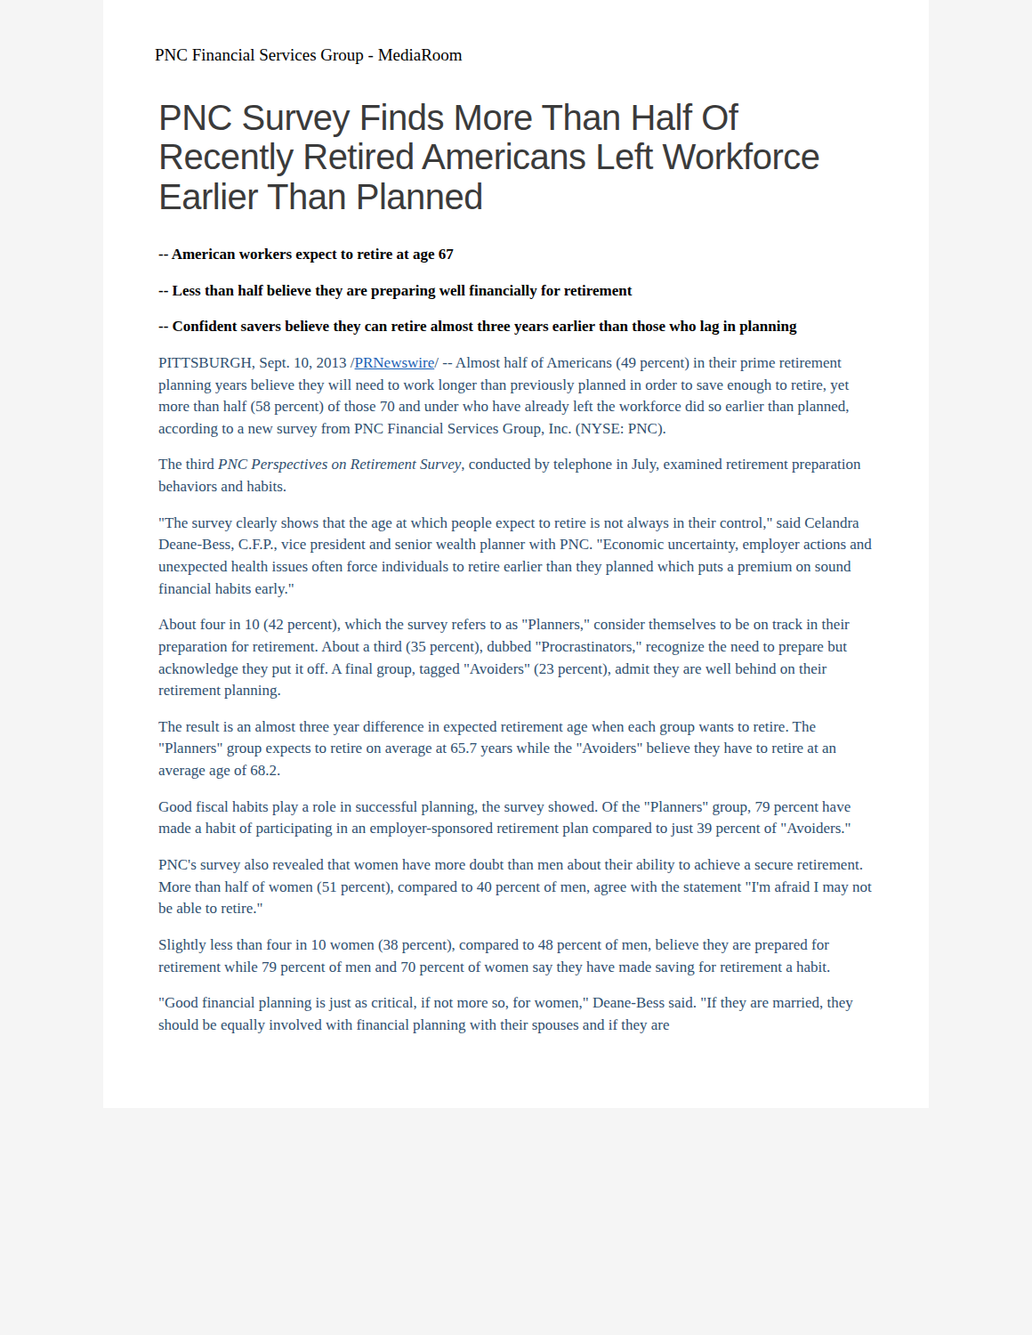PNC Financial Services Group - MediaRoom
PNC Survey Finds More Than Half Of Recently Retired Americans Left Workforce Earlier Than Planned
-- American workers expect to retire at age 67
-- Less than half believe they are preparing well financially for retirement
-- Confident savers believe they can retire almost three years earlier than those who lag in planning
PITTSBURGH, Sept. 10, 2013 /PRNewswire/ -- Almost half of Americans (49 percent) in their prime retirement planning years believe they will need to work longer than previously planned in order to save enough to retire, yet more than half (58 percent) of those 70 and under who have already left the workforce did so earlier than planned, according to a new survey from PNC Financial Services Group, Inc. (NYSE: PNC).
The third PNC Perspectives on Retirement Survey, conducted by telephone in July, examined retirement preparation behaviors and habits.
"The survey clearly shows that the age at which people expect to retire is not always in their control," said Celandra Deane-Bess, C.F.P., vice president and senior wealth planner with PNC. "Economic uncertainty, employer actions and unexpected health issues often force individuals to retire earlier than they planned which puts a premium on sound financial habits early."
About four in 10 (42 percent), which the survey refers to as "Planners," consider themselves to be on track in their preparation for retirement. About a third (35 percent), dubbed "Procrastinators," recognize the need to prepare but acknowledge they put it off. A final group, tagged "Avoiders" (23 percent), admit they are well behind on their retirement planning.
The result is an almost three year difference in expected retirement age when each group wants to retire. The "Planners" group expects to retire on average at 65.7 years while the "Avoiders" believe they have to retire at an average age of 68.2.
Good fiscal habits play a role in successful planning, the survey showed. Of the "Planners" group, 79 percent have made a habit of participating in an employer-sponsored retirement plan compared to just 39 percent of "Avoiders."
PNC's survey also revealed that women have more doubt than men about their ability to achieve a secure retirement. More than half of women (51 percent), compared to 40 percent of men, agree with the statement "I'm afraid I may not be able to retire."
Slightly less than four in 10 women (38 percent), compared to 48 percent of men, believe they are prepared for retirement while 79 percent of men and 70 percent of women say they have made saving for retirement a habit.
"Good financial planning is just as critical, if not more so, for women," Deane-Bess said. "If they are married, they should be equally involved with financial planning with their spouses and if they are